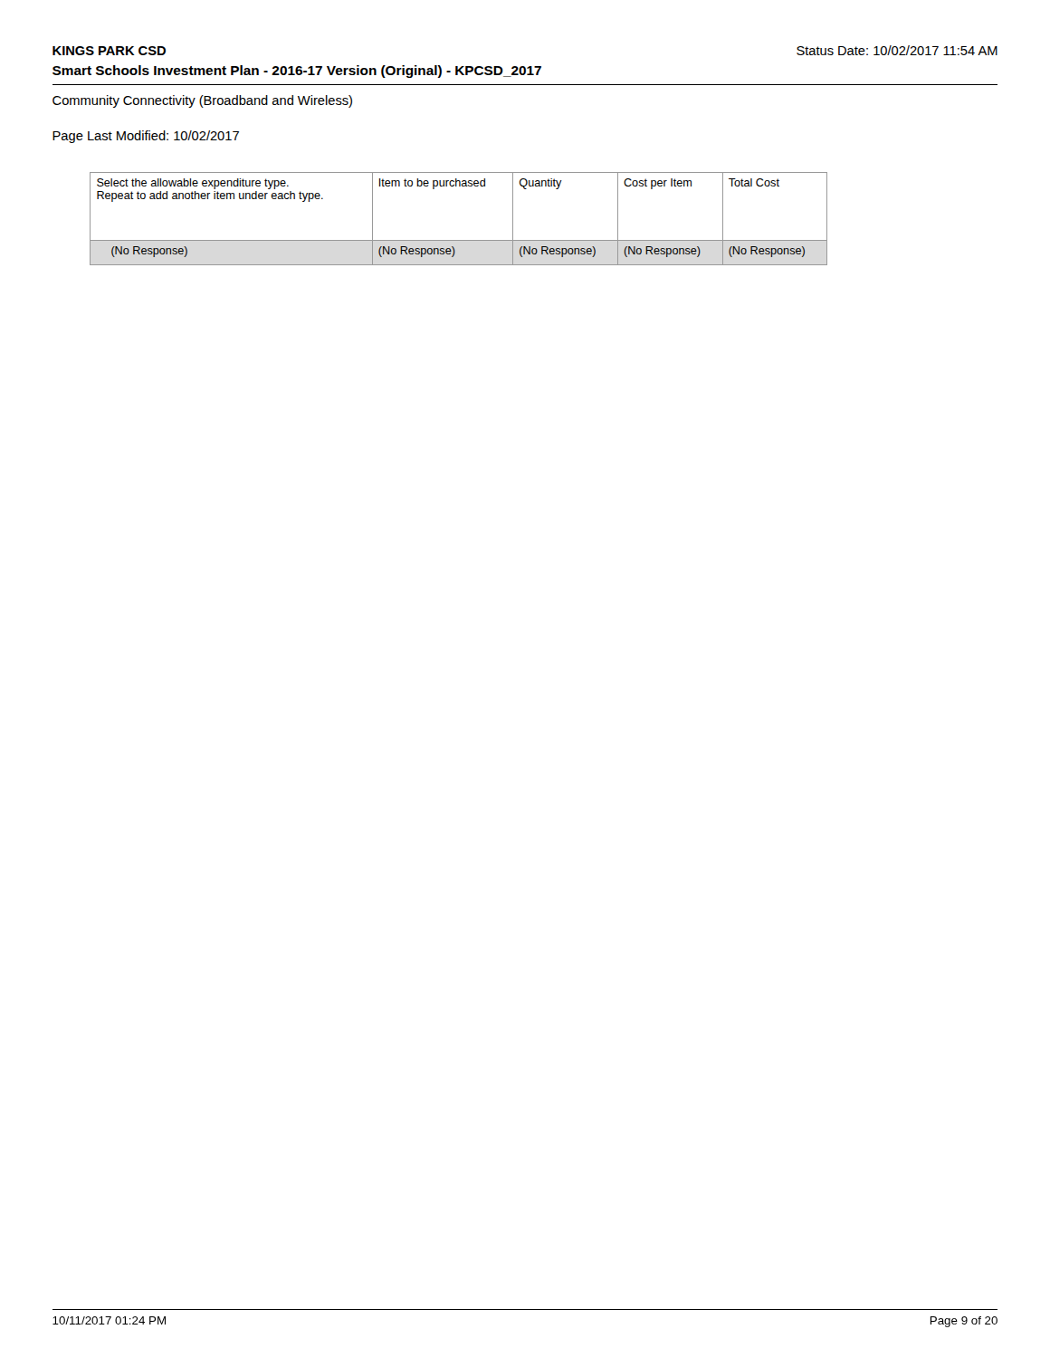KINGS PARK CSD Status Date: 10/02/2017 11:54 AM
Smart Schools Investment Plan - 2016-17 Version (Original) - KPCSD_2017
Community Connectivity (Broadband and Wireless)
Page Last Modified: 10/02/2017
| Select the allowable expenditure type. Repeat to add another item under each type. | Item to be purchased | Quantity | Cost per Item | Total Cost |
| --- | --- | --- | --- | --- |
| (No Response) | (No Response) | (No Response) | (No Response) | (No Response) |
10/11/2017 01:24 PM Page 9 of 20